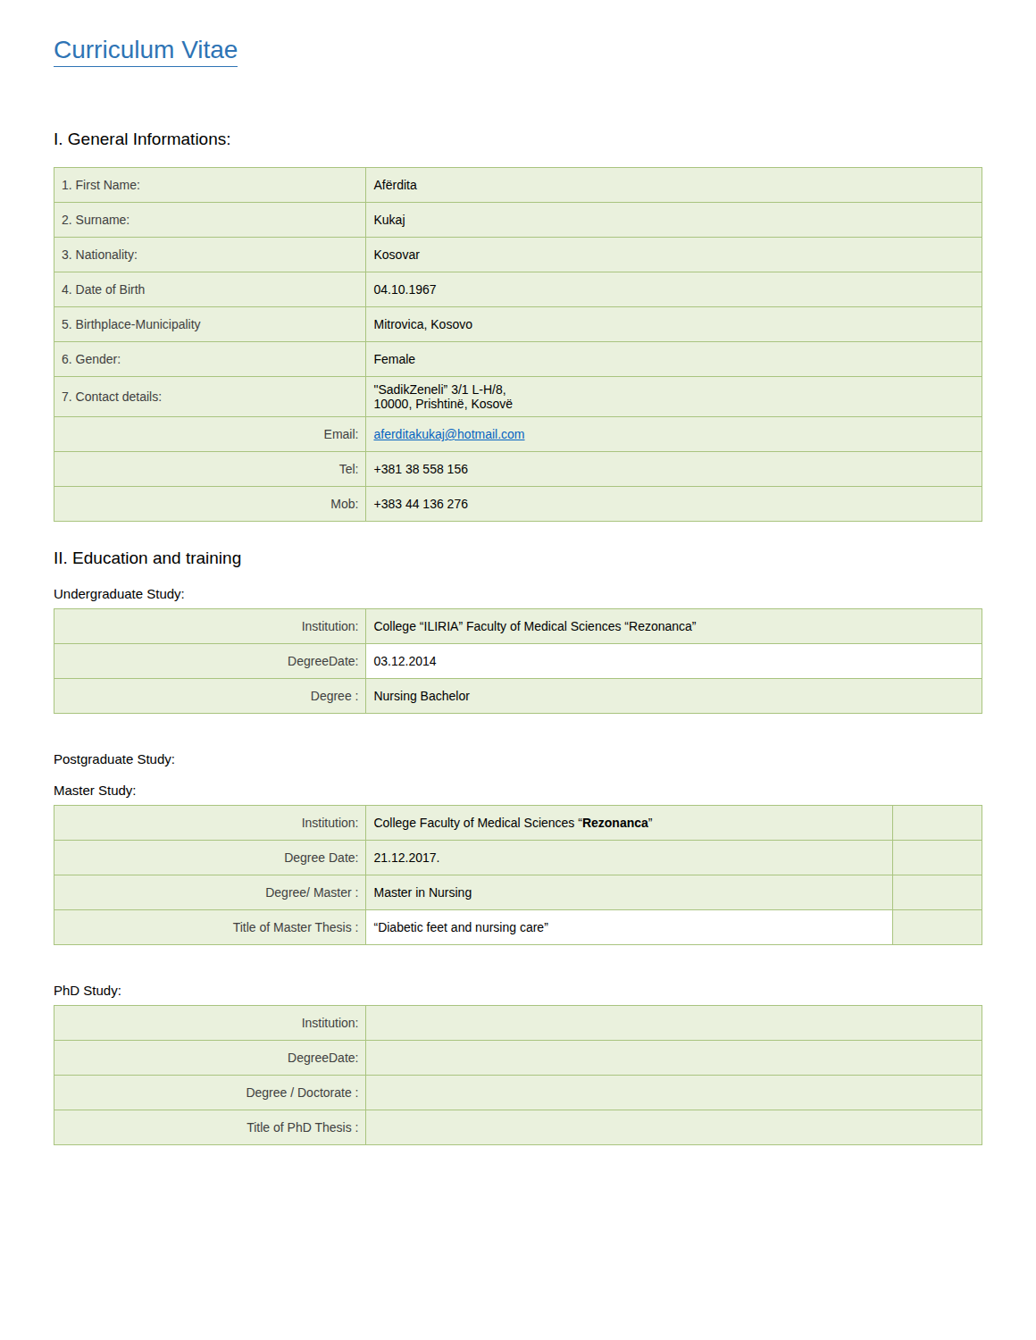Curriculum Vitae
I. General Informations:
| 1. First Name: | Afërdita |
| 2. Surname: | Kukaj |
| 3. Nationality: | Kosovar |
| 4. Date of Birth | 04.10.1967 |
| 5. Birthplace-Municipality | Mitrovica, Kosovo |
| 6. Gender: | Female |
| 7. Contact details: | "SadikZeneli” 3/1 L-H/8, 10000, Prishtinë, Kosovë |
| Email: | aferditakukaj@hotmail.com |
| Tel: | +381 38 558 156 |
| Mob: | +383 44 136 276 |
II. Education and training
Undergraduate Study:
| Institution: | College “ILIRIA” Faculty of Medical Sciences “Rezonanca” |
| DegreeDate: | 03.12.2014 |
| Degree : | Nursing Bachelor |
Postgraduate Study:
Master Study:
| Institution: | College Faculty of Medical Sciences “ Rezonanca ” | |
| Degree Date: | 21.12.2017. | |
| Degree/ Master : | Master in Nursing | |
| Title of Master Thesis : | “Diabetic feet and nursing care” | |
PhD Study:
| Institution: | |
| DegreeDate: | |
| Degree / Doctorate : | |
| Title of PhD Thesis : | |